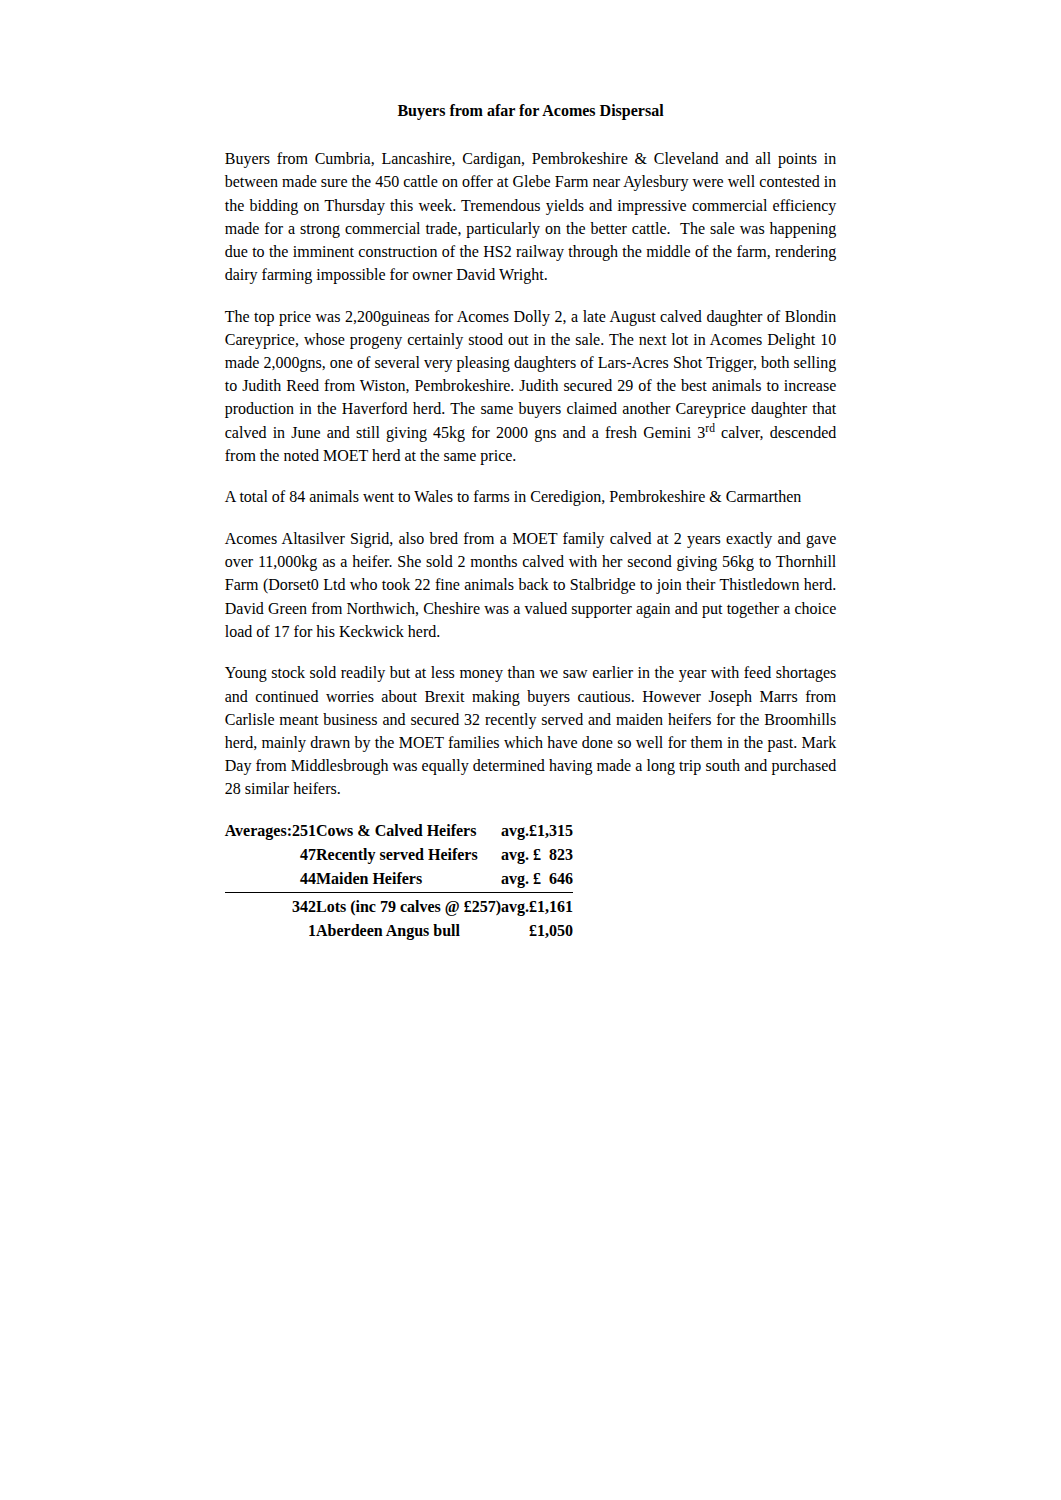Buyers from afar for Acomes Dispersal
Buyers from Cumbria, Lancashire, Cardigan, Pembrokeshire & Cleveland and all points in between made sure the 450 cattle on offer at Glebe Farm near Aylesbury were well contested in the bidding on Thursday this week. Tremendous yields and impressive commercial efficiency made for a strong commercial trade, particularly on the better cattle. The sale was happening due to the imminent construction of the HS2 railway through the middle of the farm, rendering dairy farming impossible for owner David Wright.
The top price was 2,200guineas for Acomes Dolly 2, a late August calved daughter of Blondin Careyprice, whose progeny certainly stood out in the sale. The next lot in Acomes Delight 10 made 2,000gns, one of several very pleasing daughters of Lars-Acres Shot Trigger, both selling to Judith Reed from Wiston, Pembrokeshire. Judith secured 29 of the best animals to increase production in the Haverford herd. The same buyers claimed another Careyprice daughter that calved in June and still giving 45kg for 2000 gns and a fresh Gemini 3rd calver, descended from the noted MOET herd at the same price.
A total of 84 animals went to Wales to farms in Ceredigion, Pembrokeshire & Carmarthen
Acomes Altasilver Sigrid, also bred from a MOET family calved at 2 years exactly and gave over 11,000kg as a heifer. She sold 2 months calved with her second giving 56kg to Thornhill Farm (Dorset0 Ltd who took 22 fine animals back to Stalbridge to join their Thistledown herd. David Green from Northwich, Cheshire was a valued supporter again and put together a choice load of 17 for his Keckwick herd.
Young stock sold readily but at less money than we saw earlier in the year with feed shortages and continued worries about Brexit making buyers cautious. However Joseph Marrs from Carlisle meant business and secured 32 recently served and maiden heifers for the Broomhills herd, mainly drawn by the MOET families which have done so well for them in the past. Mark Day from Middlesbrough was equally determined having made a long trip south and purchased 28 similar heifers.
| Averages: | 251 | Cows & Calved Heifers | avg. | £1,315 |
| | 47 | Recently served Heifers | avg. | £ 823 |
| | 44 | Maiden Heifers | avg. | £ 646 |
| | 342 | Lots (inc 79 calves @ £257) | avg. | £1,161 |
| | 1 | Aberdeen Angus bull | | £1,050 |